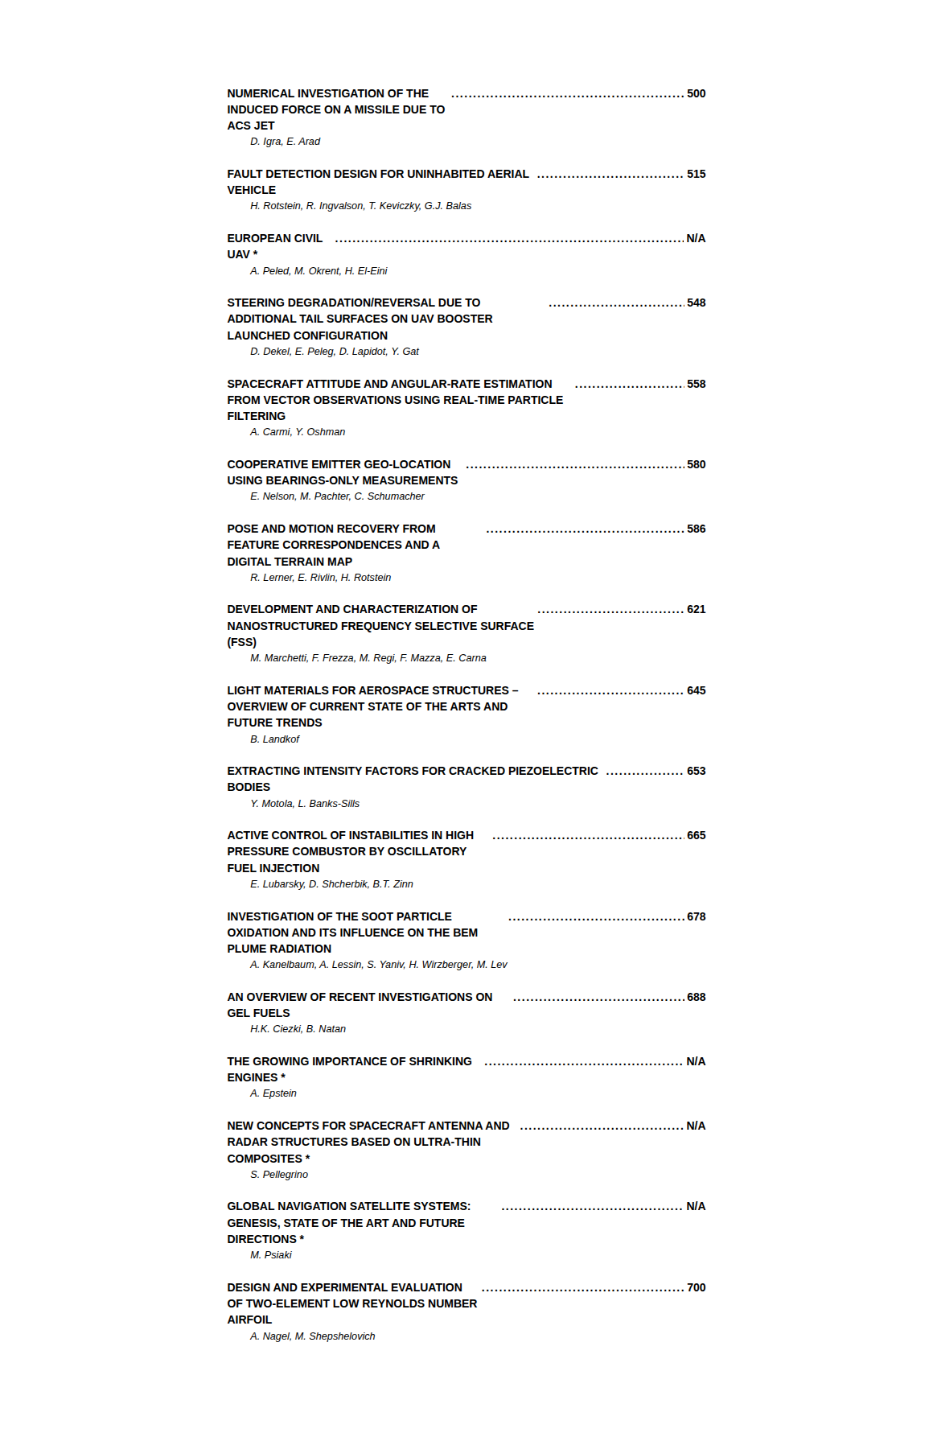Numerical Investigation of the Induced Force on a Missile Due to ACS Jet .................................................................................................................. 500
D. Igra, E. Arad
Fault Detection Design for Uninhabited Aerial Vehicle ....................................... 515
H. Rotstein, R. Ingvalson, T. Keviczky, G.J. Balas
European Civil UAV * ................................................................................................. N/A
A. Peled, M. Okrent, H. El-Eini
Steering Degradation/Reversal Due to Additional Tail Surfaces on UAV Booster Launched Configuration ................................................................... 548
D. Dekel, E. Peleg, D. Lapidot, Y. Gat
Spacecraft Attitude and Angular-Rate Estimation from Vector Observations Using Real-Time Particle Filtering ..................................................... 558
A. Carmi, Y. Oshman
Cooperative Emitter Geo-Location Using Bearings-Only Measurements ................................................................................................. 580
E. Nelson, M. Pachter, C. Schumacher
Pose and Motion Recovery from Feature Correspondences and a Digital Terrain Map .................................................................................................. 586
R. Lerner, E. Rivlin, H. Rotstein
Development and Characterization of Nanostructured Frequency Selective Surface (FSS) ................................................................. 621
M. Marchetti, F. Frezza, M. Regi, F. Mazza, E. Carna
Light Materials for Aerospace Structures – Overview of Current State of the Arts and Future Trends .......................................................................... 645
B. Landkof
Extracting Intensity Factors for Cracked Piezoelectric Bodies .................... 653
Y. Motola, L. Banks-Sills
Active Control of Instabilities in High Pressure Combustor by Oscillatory Fuel Injection .................................................................................................. 665
E. Lubarsky, D. Shcherbik, B.T. Zinn
Investigation of the Soot Particle Oxidation and Its Influence on the BEM Plume Radiation ..................................................................................... 678
A. Kanelbaum, A. Lessin, S. Yaniv, H. Wirzberger, M. Lev
An Overview of Recent Investigations on Gel Fuels .............................................. 688
H.K. Ciezki, B. Natan
The Growing Importance of Shrinking Engines * ....................................................... N/A
A. Epstein
New Concepts for Spacecraft Antenna and Radar Structures Based on Ultra-Thin Composites * ................................................................................. N/A
S. Pellegrino
Global Navigation Satellite Systems: Genesis, State of the Art and Future Directions * ....................................................................................... N/A
M. Psiaki
Design and Experimental Evaluation of Two-Element Low Reynolds Number Airfoil ................................................................................................... 700
A. Nagel, M. Shepshelovich